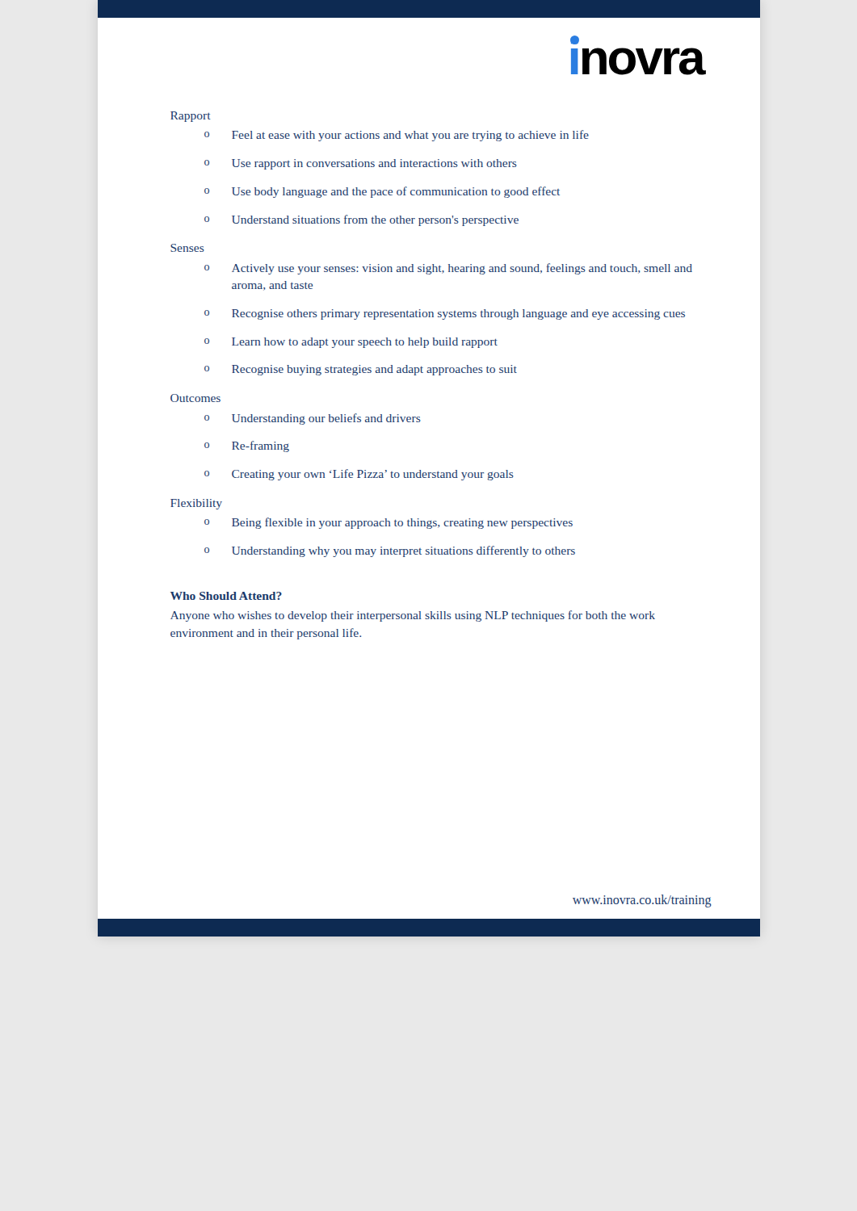inovra
Rapport
Feel at ease with your actions and what you are trying to achieve in life
Use rapport in conversations and interactions with others
Use body language and the pace of communication to good effect
Understand situations from the other person's perspective
Senses
Actively use your senses: vision and sight, hearing and sound, feelings and touch, smell and aroma, and taste
Recognise others primary representation systems through language and eye accessing cues
Learn how to adapt your speech to help build rapport
Recognise buying strategies and adapt approaches to suit
Outcomes
Understanding our beliefs and drivers
Re-framing
Creating your own ‘Life Pizza’ to understand your goals
Flexibility
Being flexible in your approach to things, creating new perspectives
Understanding why you may interpret situations differently to others
Who Should Attend?
Anyone who wishes to develop their interpersonal skills using NLP techniques for both the work environment and in their personal life.
www.inovra.co.uk/training